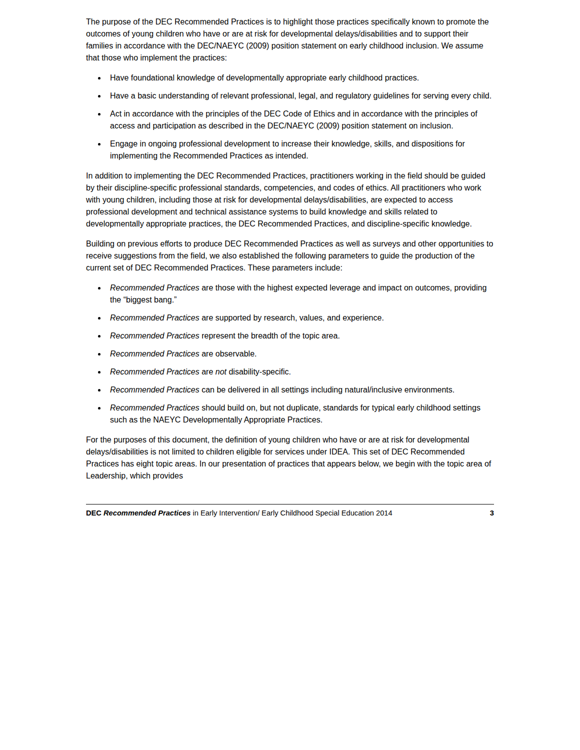The purpose of the DEC Recommended Practices is to highlight those practices specifically known to promote the outcomes of young children who have or are at risk for developmental delays/disabilities and to support their families in accordance with the DEC/NAEYC (2009) position statement on early childhood inclusion. We assume that those who implement the practices:
Have foundational knowledge of developmentally appropriate early childhood practices.
Have a basic understanding of relevant professional, legal, and regulatory guidelines for serving every child.
Act in accordance with the principles of the DEC Code of Ethics and in accordance with the principles of access and participation as described in the DEC/NAEYC (2009) position statement on inclusion.
Engage in ongoing professional development to increase their knowledge, skills, and dispositions for implementing the Recommended Practices as intended.
In addition to implementing the DEC Recommended Practices, practitioners working in the field should be guided by their discipline-specific professional standards, competencies, and codes of ethics. All practitioners who work with young children, including those at risk for developmental delays/disabilities, are expected to access professional development and technical assistance systems to build knowledge and skills related to developmentally appropriate practices, the DEC Recommended Practices, and discipline-specific knowledge.
Building on previous efforts to produce DEC Recommended Practices as well as surveys and other opportunities to receive suggestions from the field, we also established the following parameters to guide the production of the current set of DEC Recommended Practices. These parameters include:
Recommended Practices are those with the highest expected leverage and impact on outcomes, providing the “biggest bang.”
Recommended Practices are supported by research, values, and experience.
Recommended Practices represent the breadth of the topic area.
Recommended Practices are observable.
Recommended Practices are not disability-specific.
Recommended Practices can be delivered in all settings including natural/inclusive environments.
Recommended Practices should build on, but not duplicate, standards for typical early childhood settings such as the NAEYC Developmentally Appropriate Practices.
For the purposes of this document, the definition of young children who have or are at risk for developmental delays/disabilities is not limited to children eligible for services under IDEA. This set of DEC Recommended Practices has eight topic areas. In our presentation of practices that appears below, we begin with the topic area of Leadership, which provides
DEC Recommended Practices in Early Intervention/ Early Childhood Special Education 2014 3